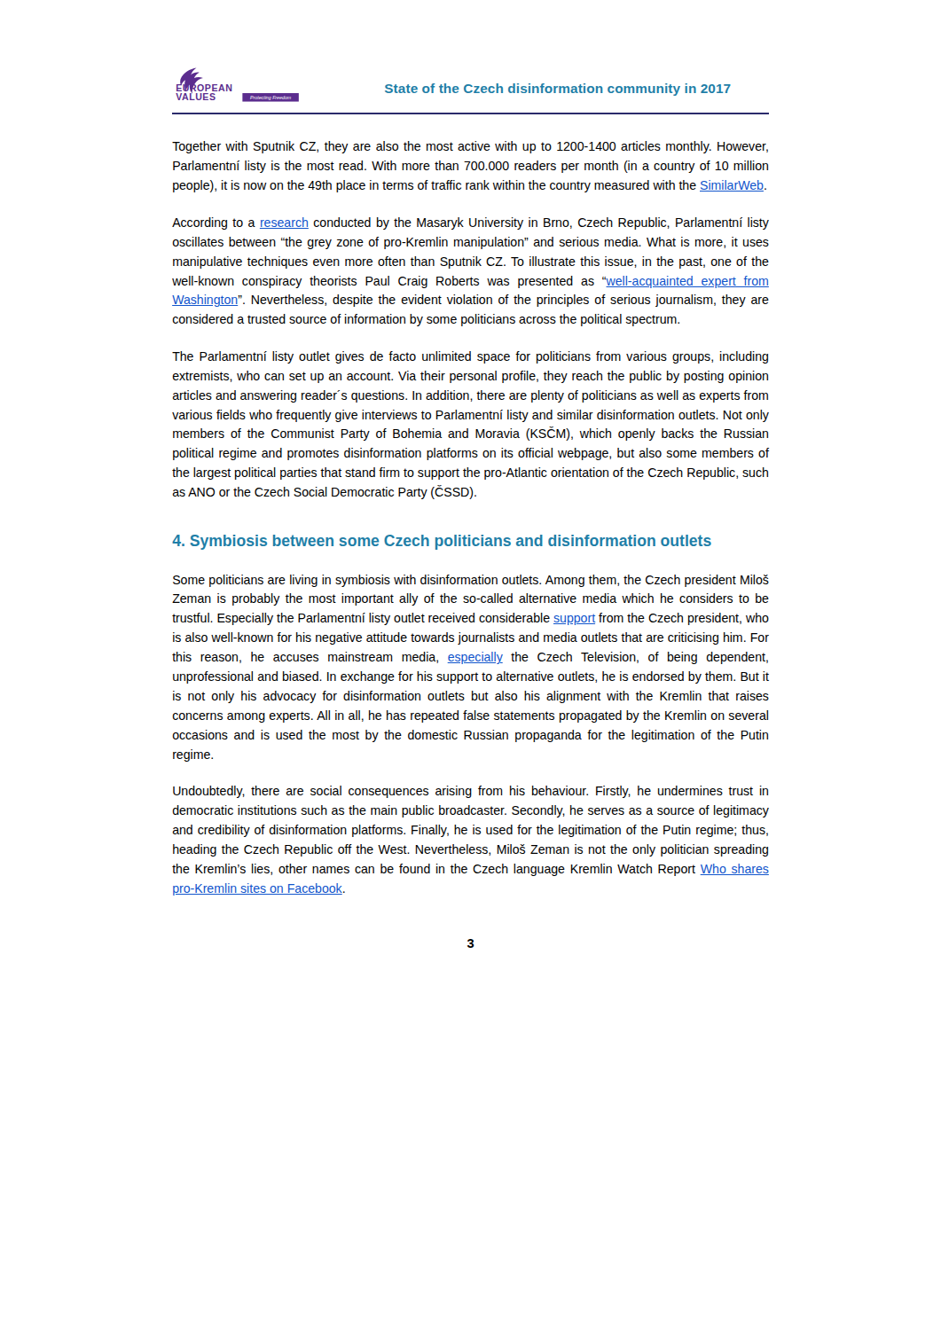EUROPEAN VALUES Protecting Freedom
State of the Czech disinformation community in 2017
Together with Sputnik CZ, they are also the most active with up to 1200-1400 articles monthly. However, Parlamentní listy is the most read. With more than 700.000 readers per month (in a country of 10 million people), it is now on the 49th place in terms of traffic rank within the country measured with the SimilarWeb.
According to a research conducted by the Masaryk University in Brno, Czech Republic, Parlamentní listy oscillates between “the grey zone of pro-Kremlin manipulation” and serious media. What is more, it uses manipulative techniques even more often than Sputnik CZ. To illustrate this issue, in the past, one of the well-known conspiracy theorists Paul Craig Roberts was presented as “well-acquainted expert from Washington”. Nevertheless, despite the evident violation of the principles of serious journalism, they are considered a trusted source of information by some politicians across the political spectrum.
The Parlamentní listy outlet gives de facto unlimited space for politicians from various groups, including extremists, who can set up an account. Via their personal profile, they reach the public by posting opinion articles and answering reader´s questions. In addition, there are plenty of politicians as well as experts from various fields who frequently give interviews to Parlamentní listy and similar disinformation outlets. Not only members of the Communist Party of Bohemia and Moravia (KSČM), which openly backs the Russian political regime and promotes disinformation platforms on its official webpage, but also some members of the largest political parties that stand firm to support the pro-Atlantic orientation of the Czech Republic, such as ANO or the Czech Social Democratic Party (ČSSD).
4. Symbiosis between some Czech politicians and disinformation outlets
Some politicians are living in symbiosis with disinformation outlets. Among them, the Czech president Miloš Zeman is probably the most important ally of the so-called alternative media which he considers to be trustful. Especially the Parlamentní listy outlet received considerable support from the Czech president, who is also well-known for his negative attitude towards journalists and media outlets that are criticising him. For this reason, he accuses mainstream media, especially the Czech Television, of being dependent, unprofessional and biased. In exchange for his support to alternative outlets, he is endorsed by them. But it is not only his advocacy for disinformation outlets but also his alignment with the Kremlin that raises concerns among experts. All in all, he has repeated false statements propagated by the Kremlin on several occasions and is used the most by the domestic Russian propaganda for the legitimation of the Putin regime.
Undoubtedly, there are social consequences arising from his behaviour. Firstly, he undermines trust in democratic institutions such as the main public broadcaster. Secondly, he serves as a source of legitimacy and credibility of disinformation platforms. Finally, he is used for the legitimation of the Putin regime; thus, heading the Czech Republic off the West. Nevertheless, Miloš Zeman is not the only politician spreading the Kremlin’s lies, other names can be found in the Czech language Kremlin Watch Report Who shares pro-Kremlin sites on Facebook.
3